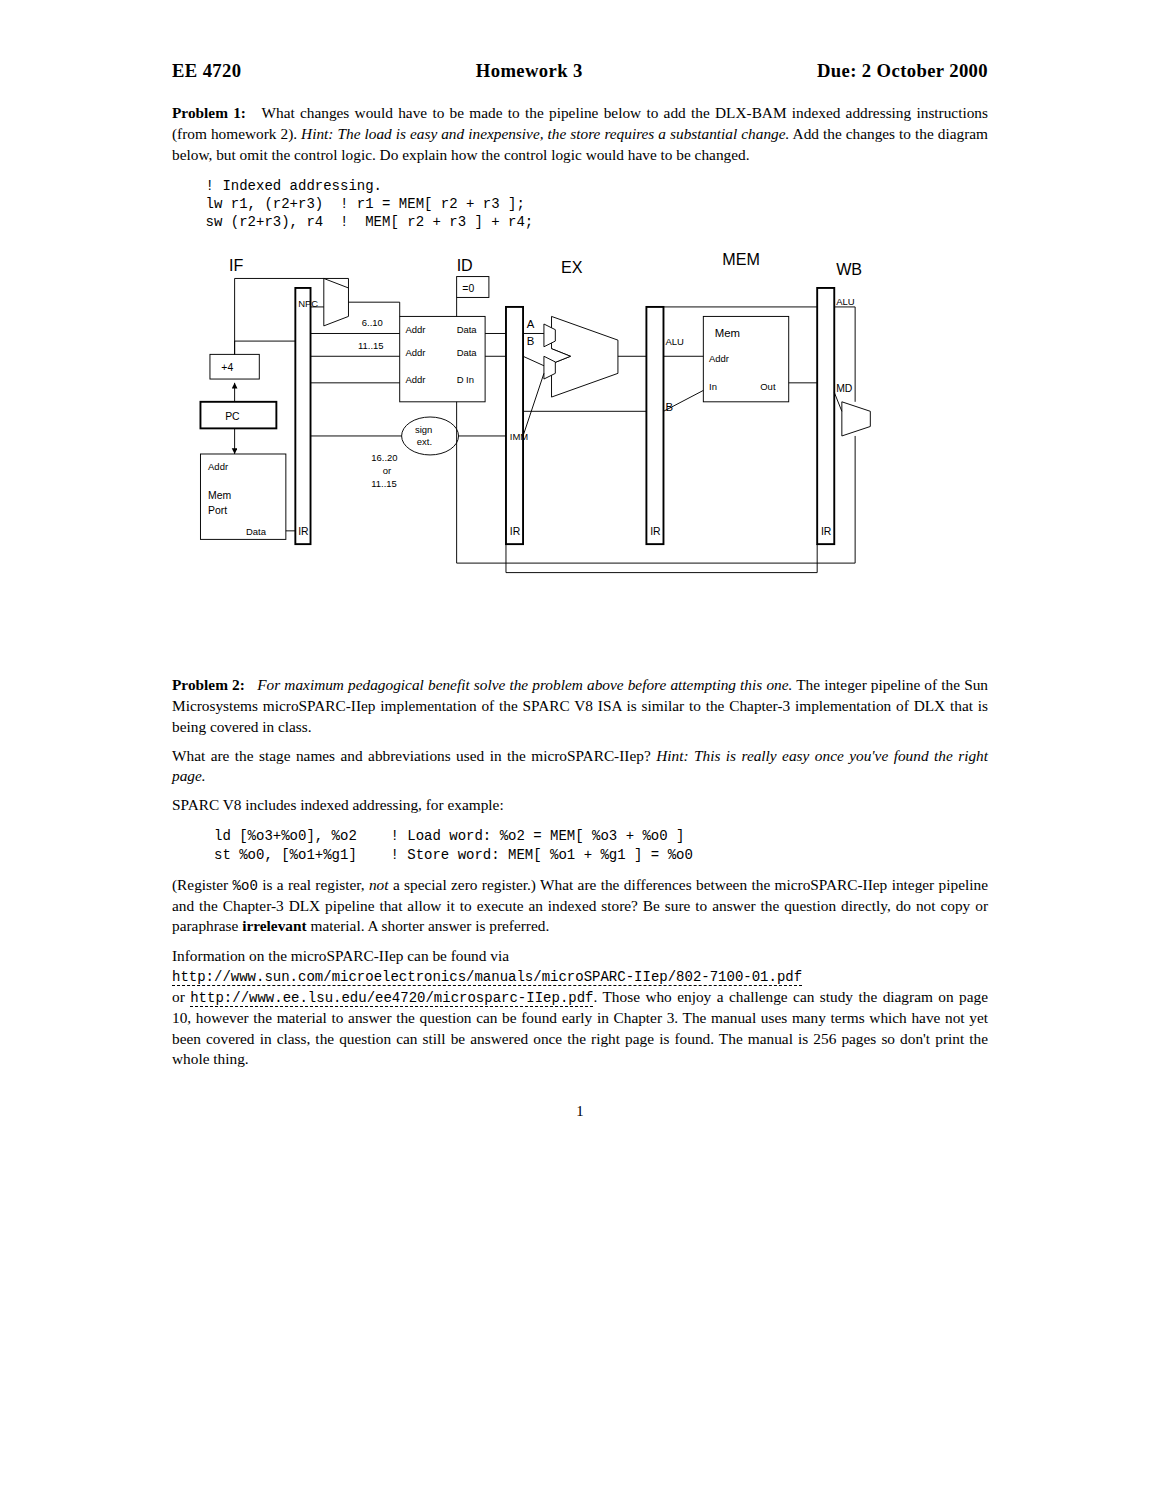EE 4720 Homework 3 Due: 2 October 2000
Problem 1: What changes would have to be made to the pipeline below to add the DLX-BAM indexed addressing instructions (from homework 2). Hint: The load is easy and inexpensive, the store requires a substantial change. Add the changes to the diagram below, but omit the control logic. Do explain how the control logic would have to be changed.
! Indexed addressing.
lw r1, (r2+r3)  ! r1 = MEM[ r2 + r3 ];
sw (r2+r3), r4  !  MEM[ r2 + r3 ] + r4;
IF ID EX MEM WB +4 PC Addr Mem Port Data IR NPC =0 Addr Data Addr Data Addr D In 6..10 11..15 sign ext. 16..20 or 11..15 IR A B IMM IR ALU B Mem Addr In Out IR ALU MD
Problem 2: For maximum pedagogical benefit solve the problem above before attempting this one. The integer pipeline of the Sun Microsystems microSPARC-IIep implementation of the SPARC V8 ISA is similar to the Chapter-3 implementation of DLX that is being covered in class.
What are the stage names and abbreviations used in the microSPARC-IIep? Hint: This is really easy once you've found the right page.
SPARC V8 includes indexed addressing, for example:
 ld [%o3+%o0], %o2    ! Load word: %o2 = MEM[ %o3 + %o0 ]
 st %o0, [%o1+%g1]    ! Store word: MEM[ %o1 + %g1 ] = %o0
(Register %o0 is a real register, not a special zero register.) What are the differences between the microSPARC-IIep integer pipeline and the Chapter-3 DLX pipeline that allow it to execute an indexed store? Be sure to answer the question directly, do not copy or paraphrase irrelevant material. A shorter answer is preferred.
Information on the microSPARC-IIep can be found via
http://www.sun.com/microelectronics/manuals/microSPARC-IIep/802-7100-01.pdf
or http://www.ee.lsu.edu/ee4720/microsparc-IIep.pdf. Those who enjoy a challenge can study the diagram on page 10, however the material to answer the question can be found early in Chapter 3. The manual uses many terms which have not yet been covered in class, the question can still be answered once the right page is found. The manual is 256 pages so don't print the whole thing.
1